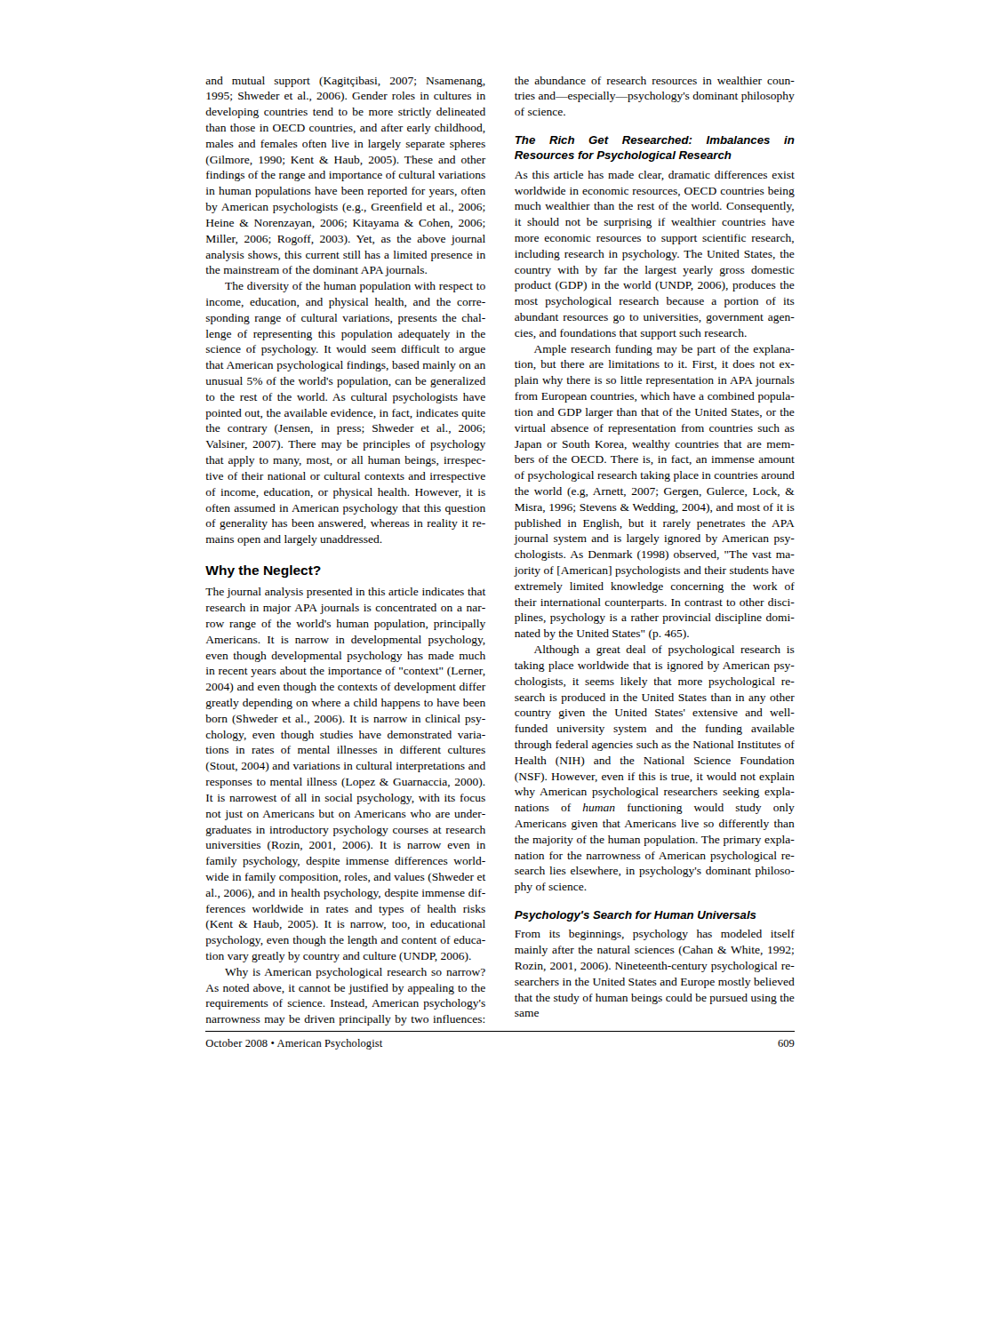and mutual support (Kagitçibasi, 2007; Nsamenang, 1995; Shweder et al., 2006). Gender roles in cultures in developing countries tend to be more strictly delineated than those in OECD countries, and after early childhood, males and females often live in largely separate spheres (Gilmore, 1990; Kent & Haub, 2005). These and other findings of the range and importance of cultural variations in human populations have been reported for years, often by American psychologists (e.g., Greenfield et al., 2006; Heine & Norenzayan, 2006; Kitayama & Cohen, 2006; Miller, 2006; Rogoff, 2003). Yet, as the above journal analysis shows, this current still has a limited presence in the mainstream of the dominant APA journals.
The diversity of the human population with respect to income, education, and physical health, and the corresponding range of cultural variations, presents the challenge of representing this population adequately in the science of psychology. It would seem difficult to argue that American psychological findings, based mainly on an unusual 5% of the world's population, can be generalized to the rest of the world. As cultural psychologists have pointed out, the available evidence, in fact, indicates quite the contrary (Jensen, in press; Shweder et al., 2006; Valsiner, 2007). There may be principles of psychology that apply to many, most, or all human beings, irrespective of their national or cultural contexts and irrespective of income, education, or physical health. However, it is often assumed in American psychology that this question of generality has been answered, whereas in reality it remains open and largely unaddressed.
Why the Neglect?
The journal analysis presented in this article indicates that research in major APA journals is concentrated on a narrow range of the world's human population, principally Americans. It is narrow in developmental psychology, even though developmental psychology has made much in recent years about the importance of "context" (Lerner, 2004) and even though the contexts of development differ greatly depending on where a child happens to have been born (Shweder et al., 2006). It is narrow in clinical psychology, even though studies have demonstrated variations in rates of mental illnesses in different cultures (Stout, 2004) and variations in cultural interpretations and responses to mental illness (Lopez & Guarnaccia, 2000). It is narrowest of all in social psychology, with its focus not just on Americans but on Americans who are undergraduates in introductory psychology courses at research universities (Rozin, 2001, 2006). It is narrow even in family psychology, despite immense differences worldwide in family composition, roles, and values (Shweder et al., 2006), and in health psychology, despite immense differences worldwide in rates and types of health risks (Kent & Haub, 2005). It is narrow, too, in educational psychology, even though the length and content of education vary greatly by country and culture (UNDP, 2006).
Why is American psychological research so narrow? As noted above, it cannot be justified by appealing to the requirements of science. Instead, American psychology's narrowness may be driven principally by two influences: the abundance of research resources in wealthier countries and—especially—psychology's dominant philosophy of science.
The Rich Get Researched: Imbalances in Resources for Psychological Research
As this article has made clear, dramatic differences exist worldwide in economic resources, OECD countries being much wealthier than the rest of the world. Consequently, it should not be surprising if wealthier countries have more economic resources to support scientific research, including research in psychology. The United States, the country with by far the largest yearly gross domestic product (GDP) in the world (UNDP, 2006), produces the most psychological research because a portion of its abundant resources go to universities, government agencies, and foundations that support such research.
Ample research funding may be part of the explanation, but there are limitations to it. First, it does not explain why there is so little representation in APA journals from European countries, which have a combined population and GDP larger than that of the United States, or the virtual absence of representation from countries such as Japan or South Korea, wealthy countries that are members of the OECD. There is, in fact, an immense amount of psychological research taking place in countries around the world (e.g, Arnett, 2007; Gergen, Gulerce, Lock, & Misra, 1996; Stevens & Wedding, 2004), and most of it is published in English, but it rarely penetrates the APA journal system and is largely ignored by American psychologists. As Denmark (1998) observed, "The vast majority of [American] psychologists and their students have extremely limited knowledge concerning the work of their international counterparts. In contrast to other disciplines, psychology is a rather provincial discipline dominated by the United States" (p. 465).
Although a great deal of psychological research is taking place worldwide that is ignored by American psychologists, it seems likely that more psychological research is produced in the United States than in any other country given the United States' extensive and well-funded university system and the funding available through federal agencies such as the National Institutes of Health (NIH) and the National Science Foundation (NSF). However, even if this is true, it would not explain why American psychological researchers seeking explanations of human functioning would study only Americans given that Americans live so differently than the majority of the human population. The primary explanation for the narrowness of American psychological research lies elsewhere, in psychology's dominant philosophy of science.
Psychology's Search for Human Universals
From its beginnings, psychology has modeled itself mainly after the natural sciences (Cahan & White, 1992; Rozin, 2001, 2006). Nineteenth-century psychological researchers in the United States and Europe mostly believed that the study of human beings could be pursued using the same
October 2008 • American Psychologist 609